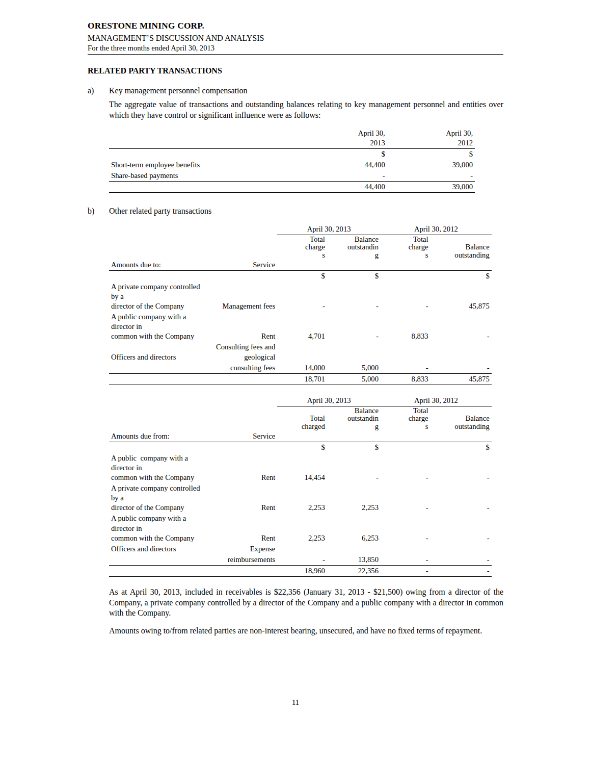ORESTONE MINING CORP.
MANAGEMENT’S DISCUSSION AND ANALYSIS
For the three months ended April 30, 2013
RELATED PARTY TRANSACTIONS
a)
Key management personnel compensation
The aggregate value of transactions and outstanding balances relating to key management personnel and entities over which they have control or significant influence were as follows:
| | April 30, 2013 | April 30, 2012 |
| | $ | $ |
| Short-term employee benefits | 44,400 | 39,000 |
| Share-based payments | - | - |
| | 44,400 | 39,000 |
b)
Other related party transactions
| | | April 30, 2013 | April 30, 2012 |
| | | Total charge s | Balance outstandin g | Total charge s | Balance outstanding |
| Amounts due to: | Service | | | | |
| | | $ | $ | | $ |
| A private company controlled by a director of the Company | Management fees | - | - | - | 45,875 |
| A public company with a director in common with the Company | Rent | 4,701 | - | 8,833 | - |
| Officers and directors | Consulting fees and geological | | | | |
| | consulting fees | 14,000 | 5,000 | - | - |
| | | 18,701 | 5,000 | 8,833 | 45,875 |
| | | April 30, 2013 | April 30, 2012 |
| | | Total charged | Balance outstandin g | Total charge s | Balance outstanding |
| Amounts due from: | Service | | | | |
| | | $ | $ | | $ |
| A public company with a director in common with the Company | Rent | 14,454 | - | - | - |
| A private company controlled by a director of the Company | Rent | 2,253 | 2,253 | - | - |
| A public company with a director in common with the Company | Rent | 2,253 | 6,253 | - | - |
| Officers and directors | Expense | | | | |
| | reimbursements | - | 13,850 | - | - |
| | | 18,960 | 22,356 | - | - |
As at April 30, 2013, included in receivables is $22,356 (January 31, 2013 - $21,500) owing from a director of the Company, a private company controlled by a director of the Company and a public company with a director in common with the Company.
Amounts owing to/from related parties are non-interest bearing, unsecured, and have no fixed terms of repayment.
11